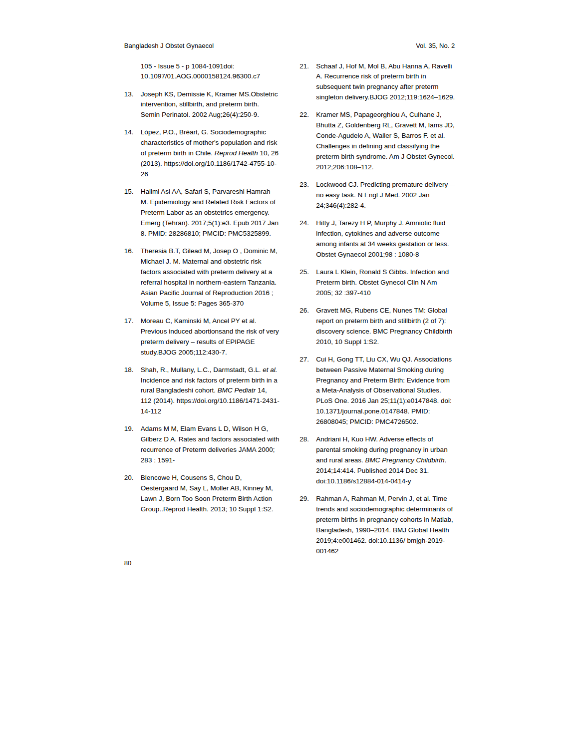Bangladesh J Obstet Gynaecol
Vol. 35, No. 2
105 - Issue 5 - p 1084-1091doi: 10.1097/01.AOG.0000158124.96300.c7
13. Joseph KS, Demissie K, Kramer MS.Obstetric intervention, stillbirth, and preterm birth. Semin Perinatol. 2002 Aug;26(4):250-9.
14. López, P.O., Bréart, G. Sociodemographic characteristics of mother's population and risk of preterm birth in Chile. Reprod Health 10, 26 (2013). https://doi.org/10.1186/1742-4755-10-26
15. Halimi Asl AA, Safari S, Parvareshi Hamrah M. Epidemiology and Related Risk Factors of Preterm Labor as an obstetrics emergency. Emerg (Tehran). 2017;5(1):e3. Epub 2017 Jan 8. PMID: 28286810; PMCID: PMC5325899.
16. Theresia B.T, Gilead M, Josep O , Dominic M, Michael J. M. Maternal and obstetric risk factors associated with preterm delivery at a referral hospital in northern-eastern Tanzania. Asian Pacific Journal of Reproduction 2016 ; Volume 5, Issue 5: Pages 365-370
17. Moreau C, Kaminski M, Ancel PY et al. Previous induced abortionsand the risk of very preterm delivery – results of EPIPAGE study.BJOG 2005;112:430-7.
18. Shah, R., Mullany, L.C., Darmstadt, G.L. et al. Incidence and risk factors of preterm birth in a rural Bangladeshi cohort. BMC Pediatr 14, 112 (2014). https://doi.org/10.1186/1471-2431-14-112
19. Adams M M, Elam Evans L D, Wilson H G, Gilberz D A. Rates and factors associated with recurrence of Preterm deliveries JAMA 2000; 283 : 1591-
20. Blencowe H, Cousens S, Chou D, Oestergaard M, Say L, Moller AB, Kinney M, Lawn J, Born Too Soon Preterm Birth Action Group..Reprod Health. 2013; 10 Suppl 1:S2.
21. Schaaf J, Hof M, Mol B, Abu Hanna A, Ravelli A. Recurrence risk of preterm birth in subsequent twin pregnancy after preterm singleton delivery.BJOG 2012;119:1624–1629.
22. Kramer MS, Papageorghiou A, Culhane J, Bhutta Z, Goldenberg RL, Gravett M, Iams JD, Conde-Agudelo A, Waller S, Barros F. et al. Challenges in defining and classifying the preterm birth syndrome. Am J Obstet Gynecol. 2012;206:108–112.
23. Lockwood CJ. Predicting premature delivery—no easy task. N Engl J Med. 2002 Jan 24;346(4):282-4.
24. Hitty J, Tarezy H P, Murphy J. Amniotic fluid infection, cytokines and adverse outcome among infants at 34 weeks gestation or less. Obstet Gynaecol 2001;98 : 1080-8
25. Laura L Klein, Ronald S Gibbs. Infection and Preterm birth. Obstet Gynecol Clin N Am 2005; 32 :397-410
26. Gravett MG, Rubens CE, Nunes TM: Global report on preterm birth and stillbirth (2 of 7): discovery science. BMC Pregnancy Childbirth 2010, 10 Suppl 1:S2.
27. Cui H, Gong TT, Liu CX, Wu QJ. Associations between Passive Maternal Smoking during Pregnancy and Preterm Birth: Evidence from a Meta-Analysis of Observational Studies. PLoS One. 2016 Jan 25;11(1):e0147848. doi: 10.1371/journal.pone.0147848. PMID: 26808045; PMCID: PMC4726502.
28. Andriani H, Kuo HW. Adverse effects of parental smoking during pregnancy in urban and rural areas. BMC Pregnancy Childbirth. 2014;14:414. Published 2014 Dec 31. doi:10.1186/s12884-014-0414-y
29. Rahman A, Rahman M, Pervin J, et al. Time trends and sociodemographic determinants of preterm births in pregnancy cohorts in Matlab, Bangladesh, 1990–2014. BMJ Global Health 2019;4:e001462. doi:10.1136/ bmjgh-2019-001462
80